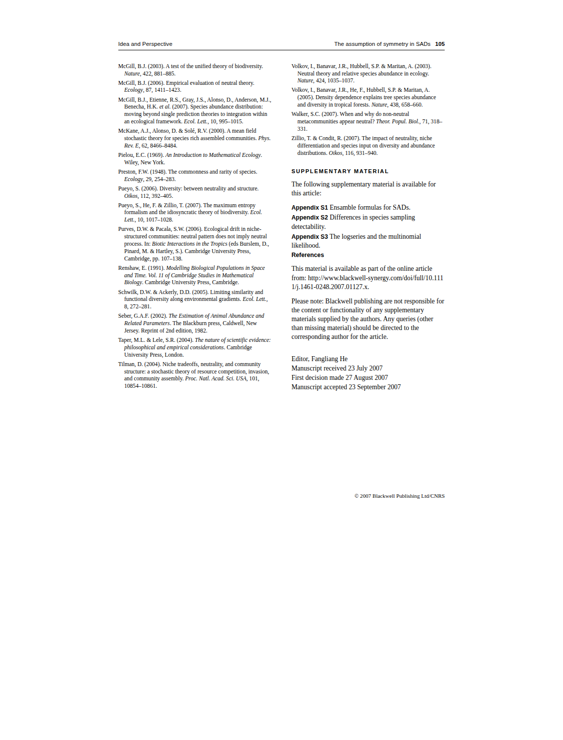Idea and Perspective
The assumption of symmetry in SADs 105
McGill, B.J. (2003). A test of the unified theory of biodiversity. Nature, 422, 881–885.
McGill, B.J. (2006). Empirical evaluation of neutral theory. Ecology, 87, 1411–1423.
McGill, B.J., Etienne, R.S., Gray, J.S., Alonso, D., Anderson, M.J., Benecha, H.K. et al. (2007). Species abundance distribution: moving beyond single prediction theories to integration within an ecological framework. Ecol. Lett., 10, 995–1015.
McKane, A.J., Alonso, D. & Solé, R.V. (2000). A mean field stochastic theory for species rich assembled communities. Phys. Rev. E, 62, 8466–8484.
Pielou, E.C. (1969). An Introduction to Mathematical Ecology. Wiley, New York.
Preston, F.W. (1948). The commonness and rarity of species. Ecology, 29, 254–283.
Pueyo, S. (2006). Diversity: between neutrality and structure. Oikos, 112, 392–405.
Pueyo, S., He, F. & Zillio, T. (2007). The maximum entropy formalism and the idiosyncratic theory of biodiversity. Ecol. Lett., 10, 1017–1028.
Purves, D.W. & Pacala, S.W. (2006). Ecological drift in niche-structured communities: neutral pattern does not imply neutral process. In: Biotic Interactions in the Tropics (eds Burslem, D., Pinard, M. & Hartley, S.). Cambridge University Press, Cambridge, pp. 107–138.
Renshaw, E. (1991). Modelling Biological Populations in Space and Time. Vol. 11 of Cambridge Studies in Mathematical Biology. Cambridge University Press, Cambridge.
Schwilk, D.W. & Ackerly, D.D. (2005). Limiting similarity and functional diversity along environmental gradients. Ecol. Lett., 8, 272–281.
Seber, G.A.F. (2002). The Estimation of Animal Abundance and Related Parameters. The Blackburn press, Caldwell, New Jersey. Reprint of 2nd edition, 1982.
Taper, M.L. & Lele, S.R. (2004). The nature of scientific evidence: philosophical and empirical considerations. Cambridge University Press, London.
Tilman, D. (2004). Niche tradeoffs, neutrality, and community structure: a stochastic theory of resource competition, invasion, and community assembly. Proc. Natl. Acad. Sci. USA, 101, 10854–10861.
Volkov, I., Banavar, J.R., Hubbell, S.P. & Maritan, A. (2003). Neutral theory and relative species abundance in ecology. Nature, 424, 1035–1037.
Volkov, I., Banavar, J.R., He, F., Hubbell, S.P. & Maritan, A. (2005). Density dependence explains tree species abundance and diversity in tropical forests. Nature, 438, 658–660.
Walker, S.C. (2007). When and why do non-neutral metacommunities appear neutral? Theor. Popul. Biol., 71, 318–331.
Zillio, T. & Condit, R. (2007). The impact of neutrality, niche differentiation and species input on diversity and abundance distributions. Oikos, 116, 931–940.
Supplementary Material
The following supplementary material is available for this article:
Appendix S1 Ensamble formulas for SADs.
Appendix S2 Differences in species sampling detectability.
Appendix S3 The logseries and the multinomial likelihood.
References
This material is available as part of the online article from: http://www.blackwell-synergy.com/doi/full/10.1111/j.1461-0248.2007.01127.x.
Please note: Blackwell publishing are not responsible for the content or functionality of any supplementary materials supplied by the authors. Any queries (other than missing material) should be directed to the corresponding author for the article.
Editor, Fangliang He
Manuscript received 23 July 2007
First decision made 27 August 2007
Manuscript accepted 23 September 2007
© 2007 Blackwell Publishing Ltd/CNRS